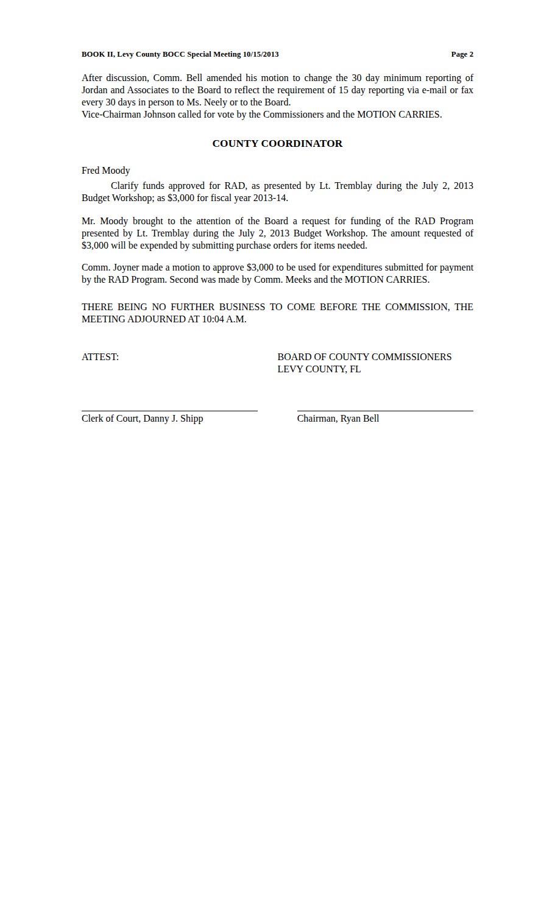BOOK II, Levy County BOCC Special Meeting 10/15/2013 Page 2
After discussion, Comm. Bell amended his motion to change the 30 day minimum reporting of Jordan and Associates to the Board to reflect the requirement of 15 day reporting via e-mail or fax every 30 days in person to Ms. Neely or to the Board.
Vice-Chairman Johnson called for vote by the Commissioners and the MOTION CARRIES.
COUNTY COORDINATOR
Fred Moody
Clarify funds approved for RAD, as presented by Lt. Tremblay during the July 2, 2013 Budget Workshop; as $3,000 for fiscal year 2013-14.
Mr. Moody brought to the attention of the Board a request for funding of the RAD Program presented by Lt. Tremblay during the July 2, 2013 Budget Workshop. The amount requested of $3,000 will be expended by submitting purchase orders for items needed.
Comm. Joyner made a motion to approve $3,000 to be used for expenditures submitted for payment by the RAD Program. Second was made by Comm. Meeks and the MOTION CARRIES.
THERE BEING NO FURTHER BUSINESS TO COME BEFORE THE COMMISSION, THE MEETING ADJOURNED AT 10:04 A.M.
ATTEST:
BOARD OF COUNTY COMMISSIONERS
LEVY COUNTY, FL
Clerk of Court, Danny J. Shipp
Chairman, Ryan Bell